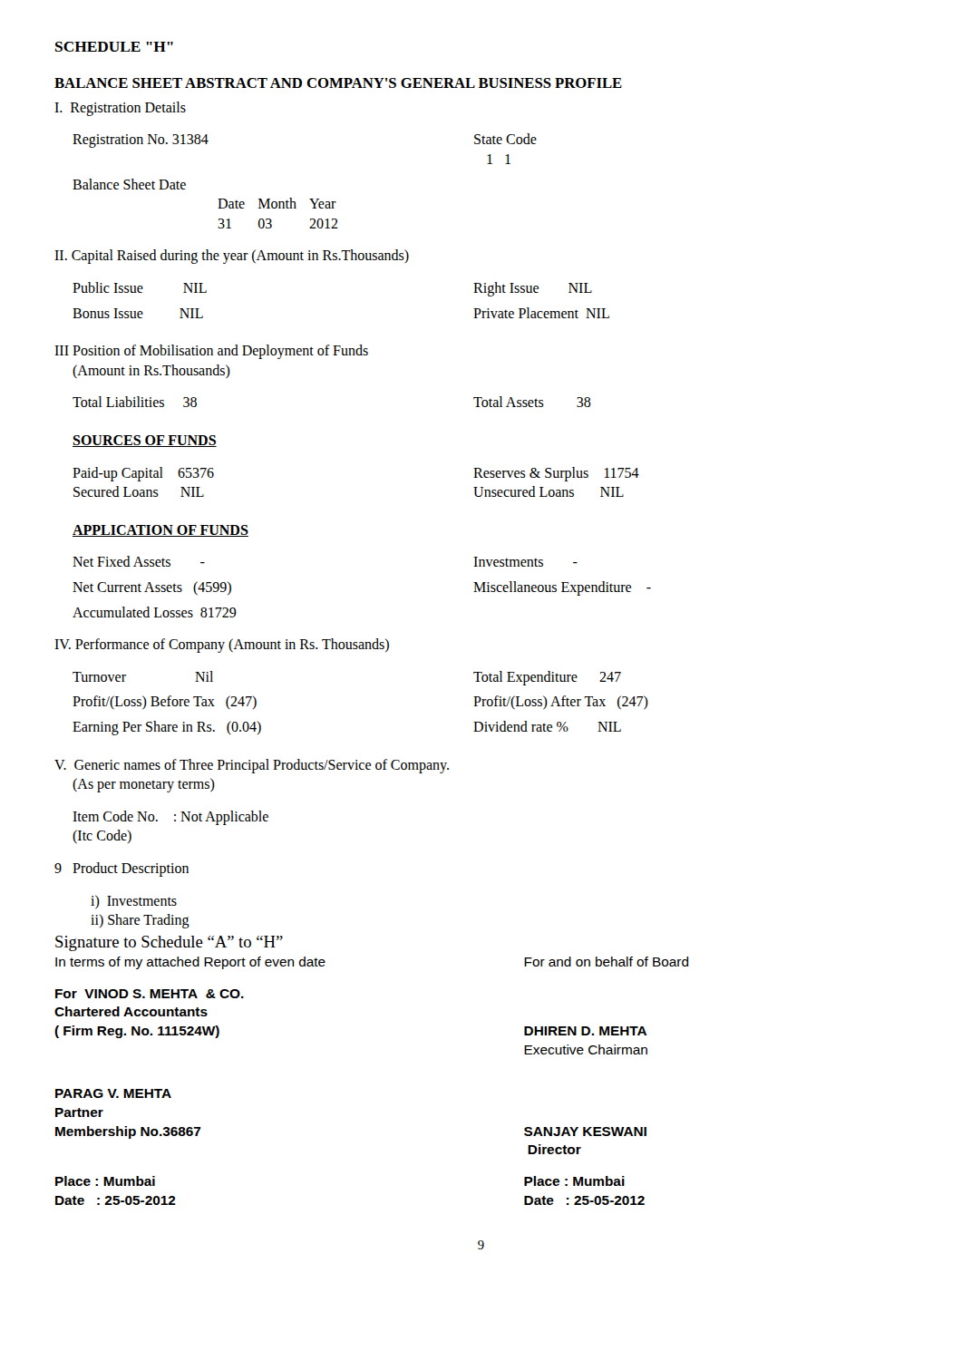SCHEDULE "H"
BALANCE SHEET ABSTRACT AND COMPANY'S GENERAL BUSINESS PROFILE
I. Registration Details
Registration No. 31384
State Code
1 1
Balance Sheet Date
| Date | Month | Year |
| 31 | 03 | 2012 |
II. Capital Raised during the year (Amount in Rs.Thousands)
Public Issue NIL
Right Issue NIL
Bonus Issue NIL
Private Placement NIL
III Position of Mobilisation and Deployment of Funds
(Amount in Rs.Thousands)
Total Liabilities 38
Total Assets 38
SOURCES OF FUNDS
Paid-up Capital 65376
Secured Loans NIL
Reserves & Surplus 11754
Unsecured Loans NIL
APPLICATION OF FUNDS
Net Fixed Assets -
Investments -
Net Current Assets (4599)
Miscellaneous Expenditure -
Accumulated Losses 81729
IV. Performance of Company (Amount in Rs. Thousands)
Turnover Nil
Total Expenditure 247
Profit/(Loss) Before Tax (247)
Profit/(Loss) After Tax (247)
Earning Per Share in Rs. (0.04)
Dividend rate % NIL
V. Generic names of Three Principal Products/Service of Company.
(As per monetary terms)
Item Code No. : Not Applicable
(Itc Code)
9 Product Description
i) Investments
ii) Share Trading
Signature to Schedule “A” to “H”
In terms of my attached Report of even date
For and on behalf of Board
For VINOD S. MEHTA & CO.
Chartered Accountants
( Firm Reg. No. 111524W)
DHIREN D. MEHTA
Executive Chairman
PARAG V. MEHTA
Partner
Membership No.36867
SANJAY KESWANI
Director
Place : Mumbai
Date : 25-05-2012
Place : Mumbai
Date : 25-05-2012
9